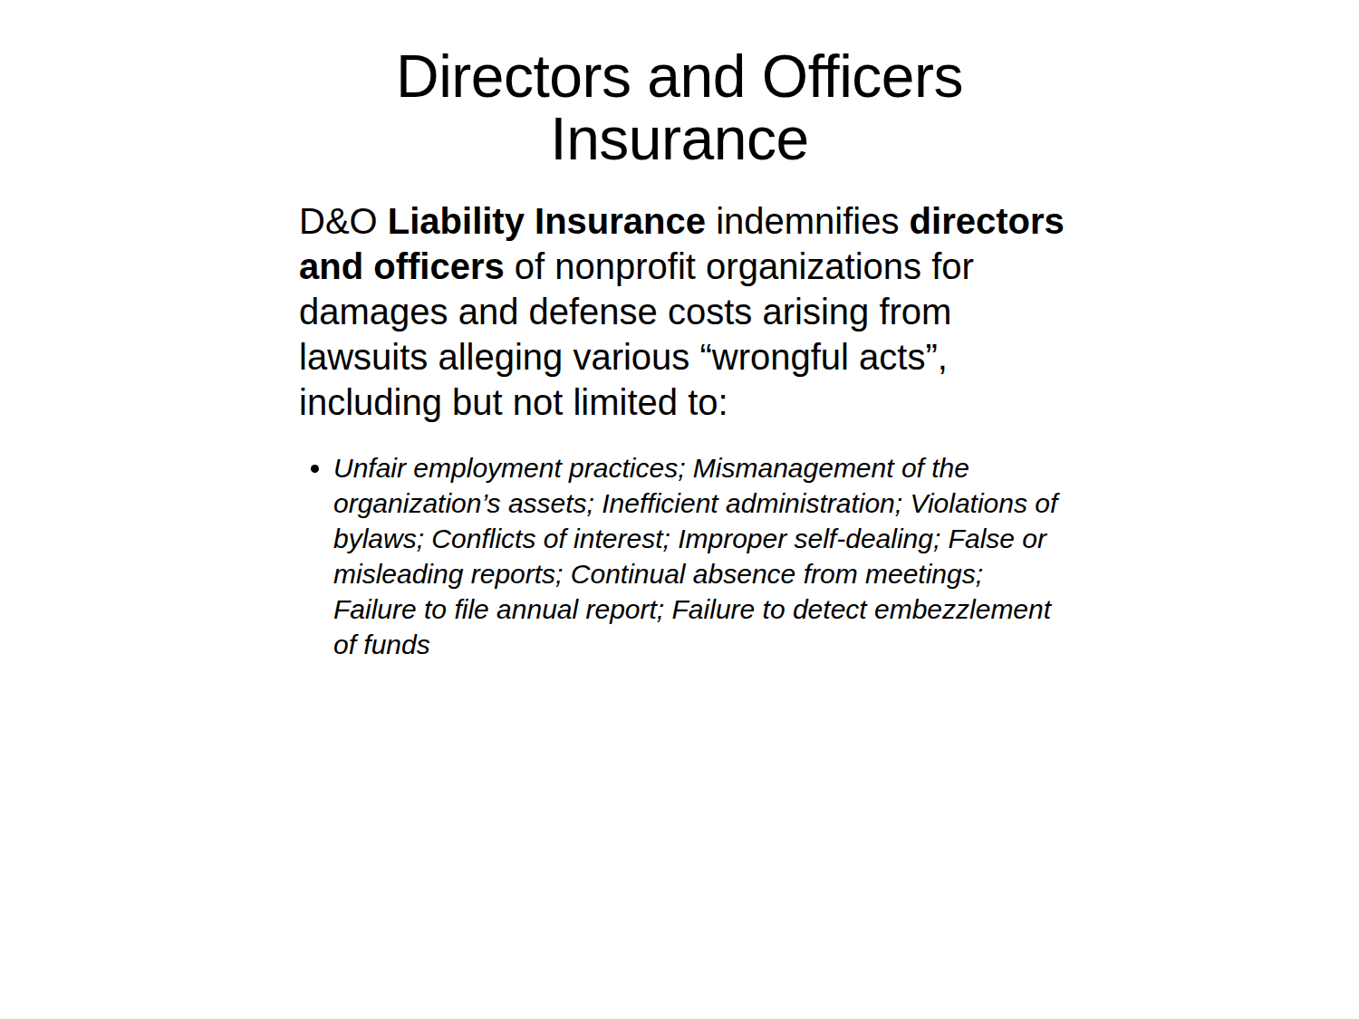Directors and Officers Insurance
D&O Liability Insurance indemnifies directors and officers of nonprofit organizations for damages and defense costs arising from lawsuits alleging various “wrongful acts”, including but not limited to:
Unfair employment practices; Mismanagement of the organization’s assets; Inefficient administration; Violations of bylaws; Conflicts of interest; Improper self-dealing; False or misleading reports; Continual absence from meetings; Failure to file annual report; Failure to detect embezzlement of funds